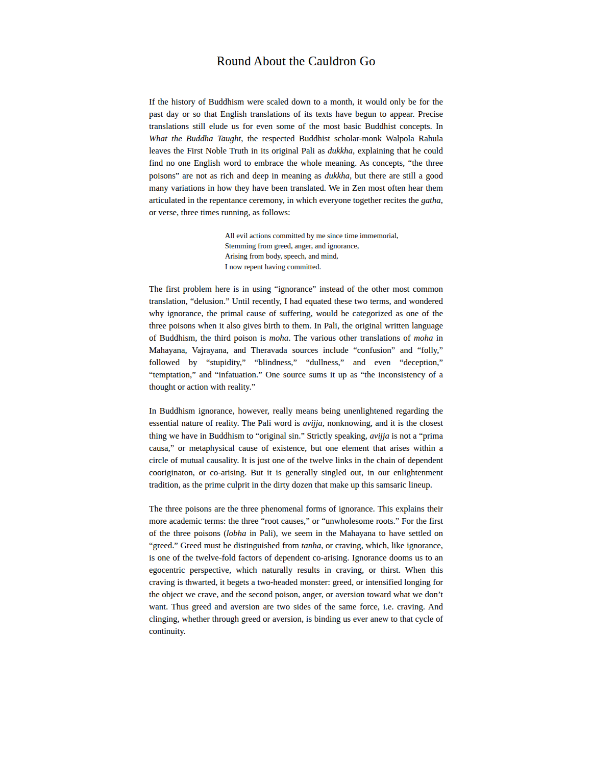Round About the Cauldron Go
If the history of Buddhism were scaled down to a month, it would only be for the past day or so that English translations of its texts have begun to appear. Precise translations still elude us for even some of the most basic Buddhist concepts. In What the Buddha Taught, the respected Buddhist scholar-monk Walpola Rahula leaves the First Noble Truth in its original Pali as dukkha, explaining that he could find no one English word to embrace the whole meaning. As concepts, “the three poisons” are not as rich and deep in meaning as dukkha, but there are still a good many variations in how they have been translated. We in Zen most often hear them articulated in the repentance ceremony, in which everyone together recites the gatha, or verse, three times running, as follows:
All evil actions committed by me since time immemorial,
Stemming from greed, anger, and ignorance,
Arising from body, speech, and mind,
I now repent having committed.
The first problem here is in using “ignorance” instead of the other most common translation, “delusion.” Until recently, I had equated these two terms, and wondered why ignorance, the primal cause of suffering, would be categorized as one of the three poisons when it also gives birth to them. In Pali, the original written language of Buddhism, the third poison is moha. The various other translations of moha in Mahayana, Vajrayana, and Theravada sources include “confusion” and “folly,” followed by “stupidity,” “blindness,” “dullness,” and even “deception,” “temptation,” and “infatuation.” One source sums it up as “the inconsistency of a thought or action with reality.”
In Buddhism ignorance, however, really means being unenlightened regarding the essential nature of reality. The Pali word is avijja, nonknowing, and it is the closest thing we have in Buddhism to “original sin.” Strictly speaking, avijja is not a “prima causa,” or metaphysical cause of existence, but one element that arises within a circle of mutual causality. It is just one of the twelve links in the chain of dependent cooriginaton, or co-arising. But it is generally singled out, in our enlightenment tradition, as the prime culprit in the dirty dozen that make up this samsaric lineup.
The three poisons are the three phenomenal forms of ignorance. This explains their more academic terms: the three “root causes,” or “unwholesome roots.” For the first of the three poisons (lobha in Pali), we seem in the Mahayana to have settled on “greed.” Greed must be distinguished from tanha, or craving, which, like ignorance, is one of the twelve-fold factors of dependent co-arising. Ignorance dooms us to an egocentric perspective, which naturally results in craving, or thirst. When this craving is thwarted, it begets a two-headed monster: greed, or intensified longing for the object we crave, and the second poison, anger, or aversion toward what we don’t want. Thus greed and aversion are two sides of the same force, i.e. craving. And clinging, whether through greed or aversion, is binding us ever anew to that cycle of continuity.